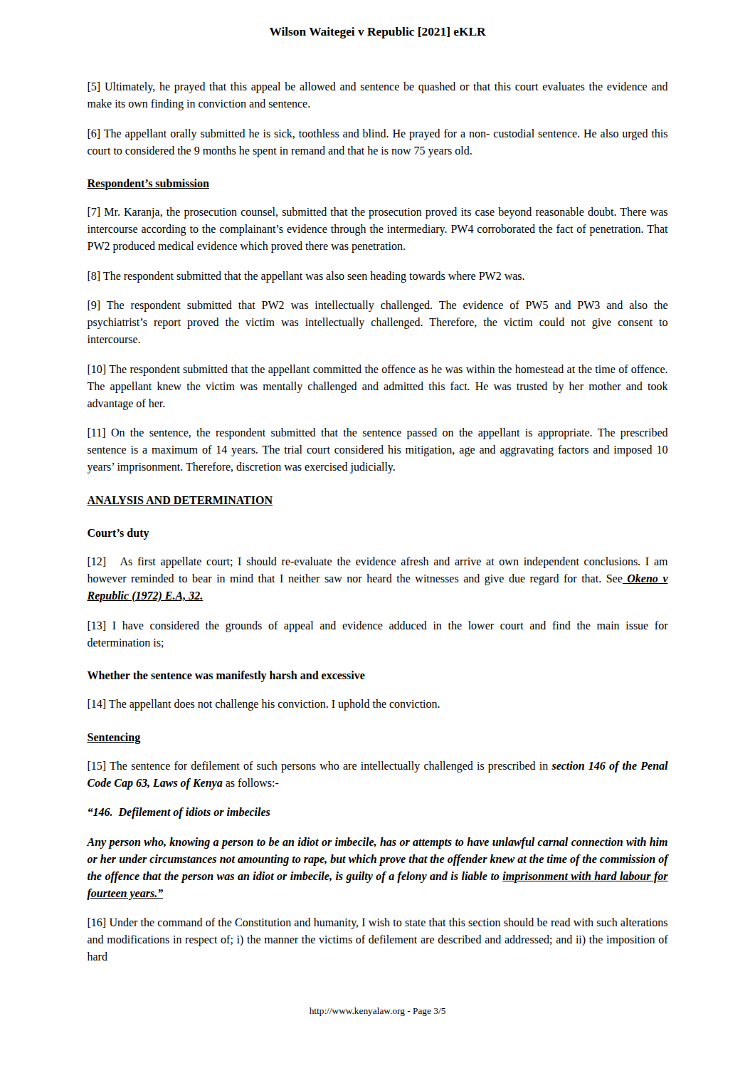Wilson Waitegei v Republic [2021] eKLR
[5] Ultimately, he prayed that this appeal be allowed and sentence be quashed or that this court evaluates the evidence and make its own finding in conviction and sentence.
[6] The appellant orally submitted he is sick, toothless and blind. He prayed for a non- custodial sentence. He also urged this court to considered the 9 months he spent in remand and that he is now 75 years old.
Respondent’s submission
[7] Mr. Karanja, the prosecution counsel, submitted that the prosecution proved its case beyond reasonable doubt. There was intercourse according to the complainant’s evidence through the intermediary. PW4 corroborated the fact of penetration. That PW2 produced medical evidence which proved there was penetration.
[8] The respondent submitted that the appellant was also seen heading towards where PW2 was.
[9] The respondent submitted that PW2 was intellectually challenged. The evidence of PW5 and PW3 and also the psychiatrist’s report proved the victim was intellectually challenged. Therefore, the victim could not give consent to intercourse.
[10] The respondent submitted that the appellant committed the offence as he was within the homestead at the time of offence. The appellant knew the victim was mentally challenged and admitted this fact. He was trusted by her mother and took advantage of her.
[11] On the sentence, the respondent submitted that the sentence passed on the appellant is appropriate. The prescribed sentence is a maximum of 14 years. The trial court considered his mitigation, age and aggravating factors and imposed 10 years’ imprisonment. Therefore, discretion was exercised judicially.
ANALYSIS AND DETERMINATION
Court’s duty
[12] As first appellate court; I should re-evaluate the evidence afresh and arrive at own independent conclusions. I am however reminded to bear in mind that I neither saw nor heard the witnesses and give due regard for that. See Okeno v Republic (1972) E.A, 32.
[13] I have considered the grounds of appeal and evidence adduced in the lower court and find the main issue for determination is;
Whether the sentence was manifestly harsh and excessive
[14] The appellant does not challenge his conviction. I uphold the conviction.
Sentencing
[15] The sentence for defilement of such persons who are intellectually challenged is prescribed in section 146 of the Penal Code Cap 63, Laws of Kenya as follows:-
“146. Defilement of idiots or imbeciles
Any person who, knowing a person to be an idiot or imbecile, has or attempts to have unlawful carnal connection with him or her under circumstances not amounting to rape, but which prove that the offender knew at the time of the commission of the offence that the person was an idiot or imbecile, is guilty of a felony and is liable to imprisonment with hard labour for fourteen years.”
[16] Under the command of the Constitution and humanity, I wish to state that this section should be read with such alterations and modifications in respect of; i) the manner the victims of defilement are described and addressed; and ii) the imposition of hard
http://www.kenyalaw.org - Page 3/5